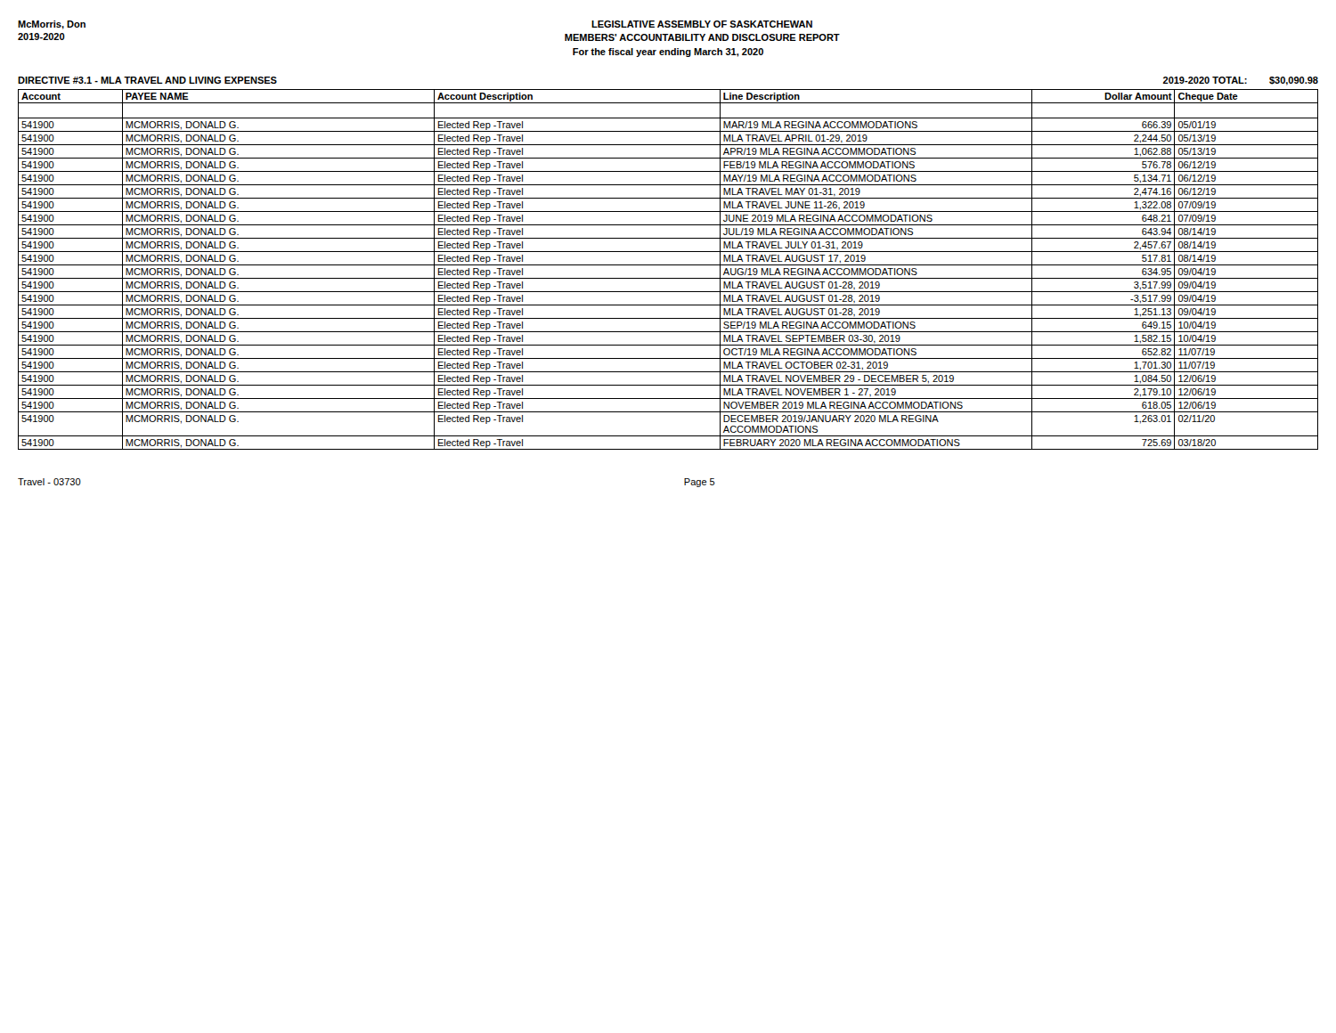McMorris, Don
2019-2020
LEGISLATIVE ASSEMBLY OF SASKATCHEWAN
MEMBERS' ACCOUNTABILITY AND DISCLOSURE REPORT
For the fiscal year ending March 31, 2020
DIRECTIVE #3.1 - MLA TRAVEL AND LIVING EXPENSES
2019-2020 TOTAL: $30,090.98
| Account | PAYEE NAME | Account Description | Line Description | Dollar Amount | Cheque Date |
| --- | --- | --- | --- | --- | --- |
| 541900 | MCMORRIS, DONALD G. | Elected Rep -Travel | MAR/19 MLA REGINA ACCOMMODATIONS | 666.39 | 05/01/19 |
| 541900 | MCMORRIS, DONALD G. | Elected Rep -Travel | MLA TRAVEL APRIL 01-29, 2019 | 2,244.50 | 05/13/19 |
| 541900 | MCMORRIS, DONALD G. | Elected Rep -Travel | APR/19 MLA REGINA ACCOMMODATIONS | 1,062.88 | 05/13/19 |
| 541900 | MCMORRIS, DONALD G. | Elected Rep -Travel | FEB/19 MLA REGINA ACCOMMODATIONS | 576.78 | 06/12/19 |
| 541900 | MCMORRIS, DONALD G. | Elected Rep -Travel | MAY/19 MLA REGINA ACCOMMODATIONS | 5,134.71 | 06/12/19 |
| 541900 | MCMORRIS, DONALD G. | Elected Rep -Travel | MLA TRAVEL MAY 01-31, 2019 | 2,474.16 | 06/12/19 |
| 541900 | MCMORRIS, DONALD G. | Elected Rep -Travel | MLA TRAVEL JUNE 11-26, 2019 | 1,322.08 | 07/09/19 |
| 541900 | MCMORRIS, DONALD G. | Elected Rep -Travel | JUNE 2019 MLA REGINA ACCOMMODATIONS | 648.21 | 07/09/19 |
| 541900 | MCMORRIS, DONALD G. | Elected Rep -Travel | JUL/19 MLA REGINA ACCOMMODATIONS | 643.94 | 08/14/19 |
| 541900 | MCMORRIS, DONALD G. | Elected Rep -Travel | MLA TRAVEL JULY 01-31, 2019 | 2,457.67 | 08/14/19 |
| 541900 | MCMORRIS, DONALD G. | Elected Rep -Travel | MLA TRAVEL AUGUST 17, 2019 | 517.81 | 08/14/19 |
| 541900 | MCMORRIS, DONALD G. | Elected Rep -Travel | AUG/19 MLA REGINA ACCOMMODATIONS | 634.95 | 09/04/19 |
| 541900 | MCMORRIS, DONALD G. | Elected Rep -Travel | MLA TRAVEL AUGUST 01-28, 2019 | 3,517.99 | 09/04/19 |
| 541900 | MCMORRIS, DONALD G. | Elected Rep -Travel | MLA TRAVEL AUGUST 01-28, 2019 | -3,517.99 | 09/04/19 |
| 541900 | MCMORRIS, DONALD G. | Elected Rep -Travel | MLA TRAVEL AUGUST 01-28, 2019 | 1,251.13 | 09/04/19 |
| 541900 | MCMORRIS, DONALD G. | Elected Rep -Travel | SEP/19 MLA REGINA ACCOMMODATIONS | 649.15 | 10/04/19 |
| 541900 | MCMORRIS, DONALD G. | Elected Rep -Travel | MLA TRAVEL SEPTEMBER 03-30, 2019 | 1,582.15 | 10/04/19 |
| 541900 | MCMORRIS, DONALD G. | Elected Rep -Travel | OCT/19 MLA REGINA ACCOMMODATIONS | 652.82 | 11/07/19 |
| 541900 | MCMORRIS, DONALD G. | Elected Rep -Travel | MLA TRAVEL OCTOBER 02-31, 2019 | 1,701.30 | 11/07/19 |
| 541900 | MCMORRIS, DONALD G. | Elected Rep -Travel | MLA TRAVEL NOVEMBER 29 - DECEMBER 5, 2019 | 1,084.50 | 12/06/19 |
| 541900 | MCMORRIS, DONALD G. | Elected Rep -Travel | MLA TRAVEL NOVEMBER 1 - 27, 2019 | 2,179.10 | 12/06/19 |
| 541900 | MCMORRIS, DONALD G. | Elected Rep -Travel | NOVEMBER 2019 MLA REGINA ACCOMMODATIONS | 618.05 | 12/06/19 |
| 541900 | MCMORRIS, DONALD G. | Elected Rep -Travel | DECEMBER 2019/JANUARY 2020 MLA REGINA ACCOMMODATIONS | 1,263.01 | 02/11/20 |
| 541900 | MCMORRIS, DONALD G. | Elected Rep -Travel | FEBRUARY 2020 MLA REGINA ACCOMMODATIONS | 725.69 | 03/18/20 |
Travel - 03730
Page 5